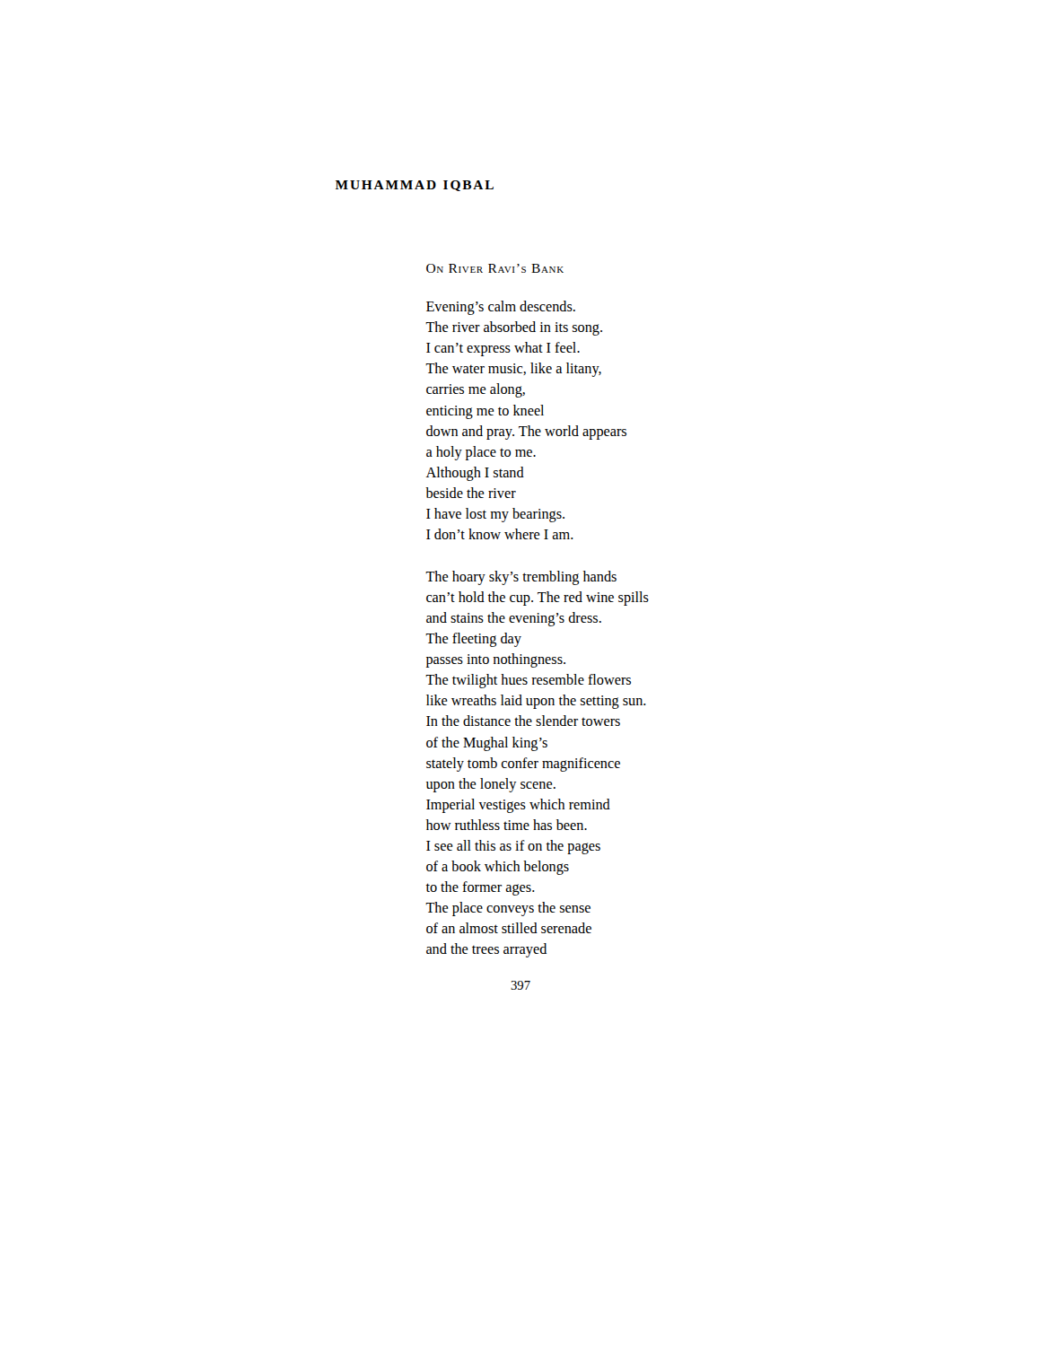Muhammad Iqbal
On River Ravi’s Bank
Evening’s calm descends.
The river absorbed in its song.
I can’t express what I feel.
The water music, like a litany,
carries me along,
enticing me to kneel
down and pray. The world appears
a holy place to me.
Although I stand
beside the river
I have lost my bearings.
I don’t know where I am.
The hoary sky’s trembling hands
can’t hold the cup. The red wine spills
and stains the evening’s dress.
The fleeting day
passes into nothingness.
The twilight hues resemble flowers
like wreaths laid upon the setting sun.
In the distance the slender towers
of the Mughal king’s
stately tomb confer magnificence
upon the lonely scene.
Imperial vestiges which remind
how ruthless time has been.
I see all this as if on the pages
of a book which belongs
to the former ages.
The place conveys the sense
of an almost stilled serenade
and the trees arrayed
397